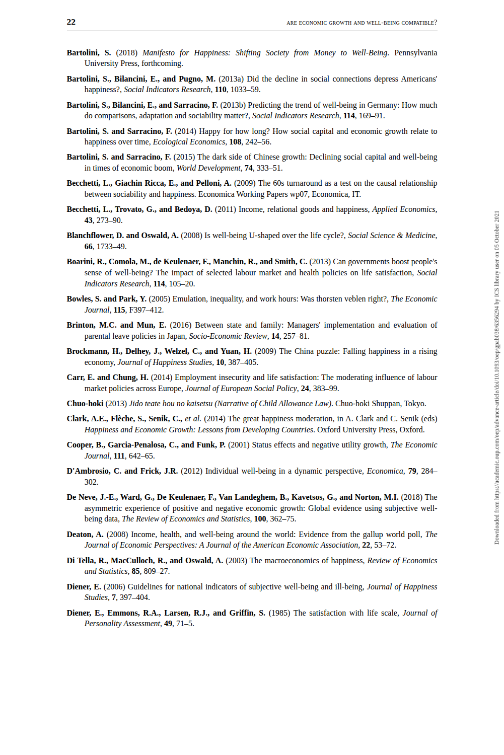22 are economic growth and well-being compatible?
Downloaded from https://academic.oup.com/oep/advance-article/doi/10.1093/oep/gpab038/6356294 by ICS library user on 05 October 2021
Bartolini, S. (2018) Manifesto for Happiness: Shifting Society from Money to Well-Being. Pennsylvania University Press, forthcoming.
Bartolini, S., Bilancini, E., and Pugno, M. (2013a) Did the decline in social connections depress Americans' happiness?, Social Indicators Research, 110, 1033–59.
Bartolini, S., Bilancini, E., and Sarracino, F. (2013b) Predicting the trend of well-being in Germany: How much do comparisons, adaptation and sociability matter?, Social Indicators Research, 114, 169–91.
Bartolini, S. and Sarracino, F. (2014) Happy for how long? How social capital and economic growth relate to happiness over time, Ecological Economics, 108, 242–56.
Bartolini, S. and Sarracino, F. (2015) The dark side of Chinese growth: Declining social capital and well-being in times of economic boom, World Development, 74, 333–51.
Becchetti, L., Giachin Ricca, E., and Pelloni, A. (2009) The 60s turnaround as a test on the causal relationship between sociability and happiness. Economica Working Papers wp07, Economica, IT.
Becchetti, L., Trovato, G., and Bedoya, D. (2011) Income, relational goods and happiness, Applied Economics, 43, 273–90.
Blanchflower, D. and Oswald, A. (2008) Is well-being U-shaped over the life cycle?, Social Science & Medicine, 66, 1733–49.
Boarini, R., Comola, M., de Keulenaer, F., Manchin, R., and Smith, C. (2013) Can governments boost people's sense of well-being? The impact of selected labour market and health policies on life satisfaction, Social Indicators Research, 114, 105–20.
Bowles, S. and Park, Y. (2005) Emulation, inequality, and work hours: Was thorsten veblen right?, The Economic Journal, 115, F397–412.
Brinton, M.C. and Mun, E. (2016) Between state and family: Managers' implementation and evaluation of parental leave policies in Japan, Socio-Economic Review, 14, 257–81.
Brockmann, H., Delhey, J., Welzel, C., and Yuan, H. (2009) The China puzzle: Falling happiness in a rising economy, Journal of Happiness Studies, 10, 387–405.
Carr, E. and Chung, H. (2014) Employment insecurity and life satisfaction: The moderating influence of labour market policies across Europe, Journal of European Social Policy, 24, 383–99.
Chuo-hoki (2013) Jido teate hou no kaisetsu (Narrative of Child Allowance Law). Chuo-hoki Shuppan, Tokyo.
Clark, A.E., Flèche, S., Senik, C., et al. (2014) The great happiness moderation, in A. Clark and C. Senik (eds) Happiness and Economic Growth: Lessons from Developing Countries. Oxford University Press, Oxford.
Cooper, B., Garcia-Penalosa, C., and Funk, P. (2001) Status effects and negative utility growth, The Economic Journal, 111, 642–65.
D'Ambrosio, C. and Frick, J.R. (2012) Individual well-being in a dynamic perspective, Economica, 79, 284–302.
De Neve, J.-E., Ward, G., De Keulenaer, F., Van Landeghem, B., Kavetsos, G., and Norton, M.I. (2018) The asymmetric experience of positive and negative economic growth: Global evidence using subjective well-being data, The Review of Economics and Statistics, 100, 362–75.
Deaton, A. (2008) Income, health, and well-being around the world: Evidence from the gallup world poll, The Journal of Economic Perspectives: A Journal of the American Economic Association, 22, 53–72.
Di Tella, R., MacCulloch, R., and Oswald, A. (2003) The macroeconomics of happiness, Review of Economics and Statistics, 85, 809–27.
Diener, E. (2006) Guidelines for national indicators of subjective well-being and ill-being, Journal of Happiness Studies, 7, 397–404.
Diener, E., Emmons, R.A., Larsen, R.J., and Griffin, S. (1985) The satisfaction with life scale, Journal of Personality Assessment, 49, 71–5.